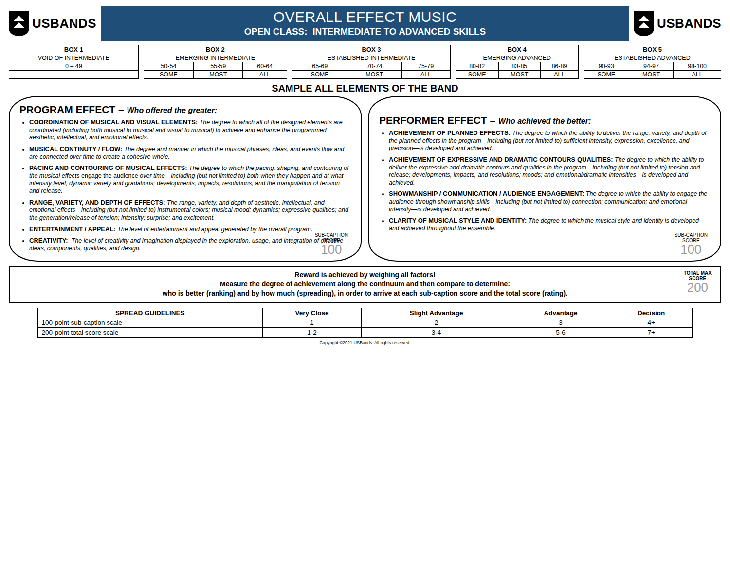USBANDS
OVERALL EFFECT MUSIC
OPEN CLASS: INTERMEDIATE TO ADVANCED SKILLS
USBANDS
| BOX 1 | | BOX 2 | | BOX 3 | | BOX 4 | | BOX 5 |
| V OID OF I NTERMEDIATE | | EMERGING INTERMEDIATE | | ESTABLISHED INTERMEDIATE | | EMERGING ADVANCED | | ESTABLISHED ADVANCED |
| 0 – 49 | | 50-54 | 55-59 | 60-64 | | 65-69 | 70-74 | 75-79 | | 80-82 | 83-85 | 86-89 | | 90-93 | 94-97 | 98-100 |
| | | SOME | MOST | ALL | | SOME | MOST | ALL | | SOME | MOST | ALL | | SOME | MOST | ALL |
SAMPLE ALL ELEMENTS OF THE BAND
PROGRAM EFFECT – Who offered the greater:
COORDINATION OF MUSICAL AND VISUAL ELEMENTS: The degree to which all of the designed elements are coordinated (including both musical to musical and visual to musical) to achieve and enhance the programmed aesthetic, intellectual, and emotional effects.
MUSICAL CONTINUTY / FLOW: The degree and manner in which the musical phrases, ideas, and events flow and are connected over time to create a cohesive whole.
PACING AND CONTOURING OF MUSICAL EFFECTS: The degree to which the pacing, shaping, and contouring of the musical effects engage the audience over time—including (but not limited to) both when they happen and at what intensity level; dynamic variety and gradations; developments; impacts; resolutions; and the manipulation of tension and release.
RANGE, VARIETY, AND DEPTH OF EFFECTS: The range, variety, and depth of aesthetic, intellectual, and emotional effects—including (but not limited to) instrumental colors; musical mood; dynamics; expressive qualities; and the generation/release of tension; intensity; surprise; and excitement.
ENTERTAINMENT / APPEAL: The level of entertainment and appeal generated by the overall program.
CREATIVITY: The level of creativity and imagination displayed in the exploration, usage, and integration of effective ideas, components, qualities, and design.
SUB-CAPTION
SCORE
100
PERFORMER EFFECT – Who achieved the better:
ACHIEVEMENT OF PLANNED EFFECTS: The degree to which the ability to deliver the range, variety, and depth of the planned effects in the program—including (but not limited to) sufficient intensity, expression, excellence, and precision—is developed and achieved.
ACHIEVEMENT OF EXPRESSIVE AND DRAMATIC CONTOURS QUALITIES: The degree to which the ability to deliver the expressive and dramatic contours and qualities in the program—including (but not limited to) tension and release; developments, impacts, and resolutions; moods; and emotional/dramatic intensities—is developed and achieved.
SHOWMANSHIP / COMMUNICATION / AUDIENCE ENGAGEMENT: The degree to which the ability to engage the audience through showmanship skills—including (but not limited to) connection; communication; and emotional intensity—is developed and achieved.
CLARITY OF MUSICAL STYLE AND IDENTITY: The degree to which the musical style and identity is developed and achieved throughout the ensemble.
SUB-CAPTION
SCORE
100
TOTAL MAX
SCORE
200
Reward is achieved by weighing all factors!
Measure the degree of achievement along the continuum and then compare to determine:
who is better (ranking) and by how much (spreading), in order to arrive at each sub-caption score and the total score (rating).
| SPREAD GUIDELINES | Very Close | Slight Advantage | Advantage | Decision |
| --- | --- | --- | --- | --- |
| 100-point sub-caption scale | 1 | 2 | 3 | 4+ |
| 200-point total score scale | 1-2 | 3-4 | 5-6 | 7+ |
Copyright ©2021 USBands. All rights reserved.